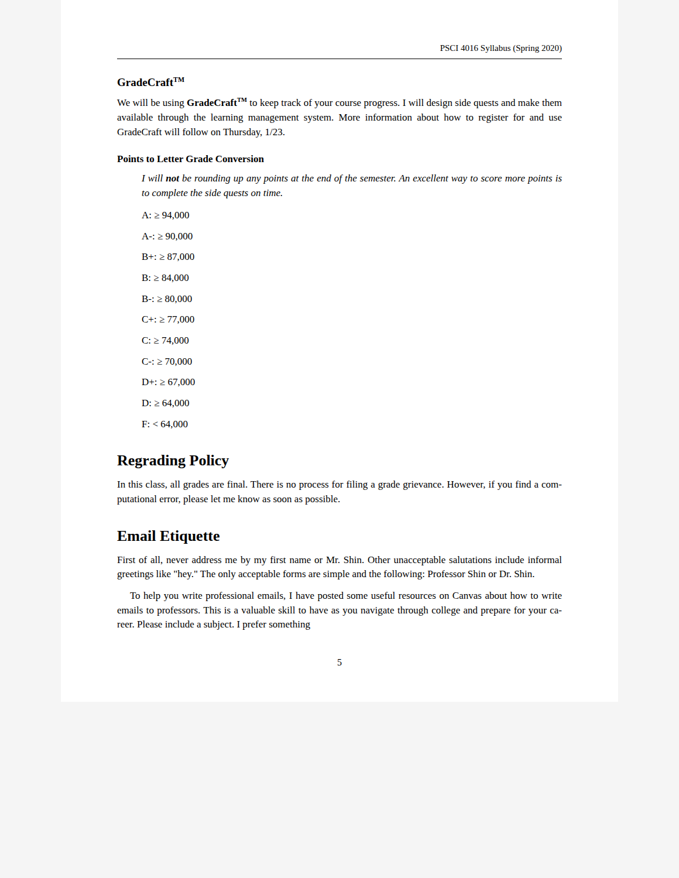PSCI 4016 Syllabus (Spring 2020)
GradeCraftTM
We will be using GradeCraftTM to keep track of your course progress. I will design side quests and make them available through the learning management system. More information about how to register for and use GradeCraft will follow on Thursday, 1/23.
Points to Letter Grade Conversion
I will not be rounding up any points at the end of the semester. An excellent way to score more points is to complete the side quests on time.
A: 94,000
A-: 90,000
B+: 87,000
B: 84,000
B-: 80,000
C+: 77,000
C: 74,000
C-: 70,000
D+: 67,000
D: 64,000
F: 64,000
Regrading Policy
In this class, all grades are final. There is no process for filing a grade grievance. However, if you find a computational error, please let me know as soon as possible.
Email Etiquette
First of all, never address me by my first name or Mr. Shin. Other unacceptable salutations include informal greetings like "hey." The only acceptable forms are simple and the following: Professor Shin or Dr. Shin.
To help you write professional emails, I have posted some useful resources on Canvas about how to write emails to professors. This is a valuable skill to have as you navigate through college and prepare for your career. Please include a subject. I prefer something
5